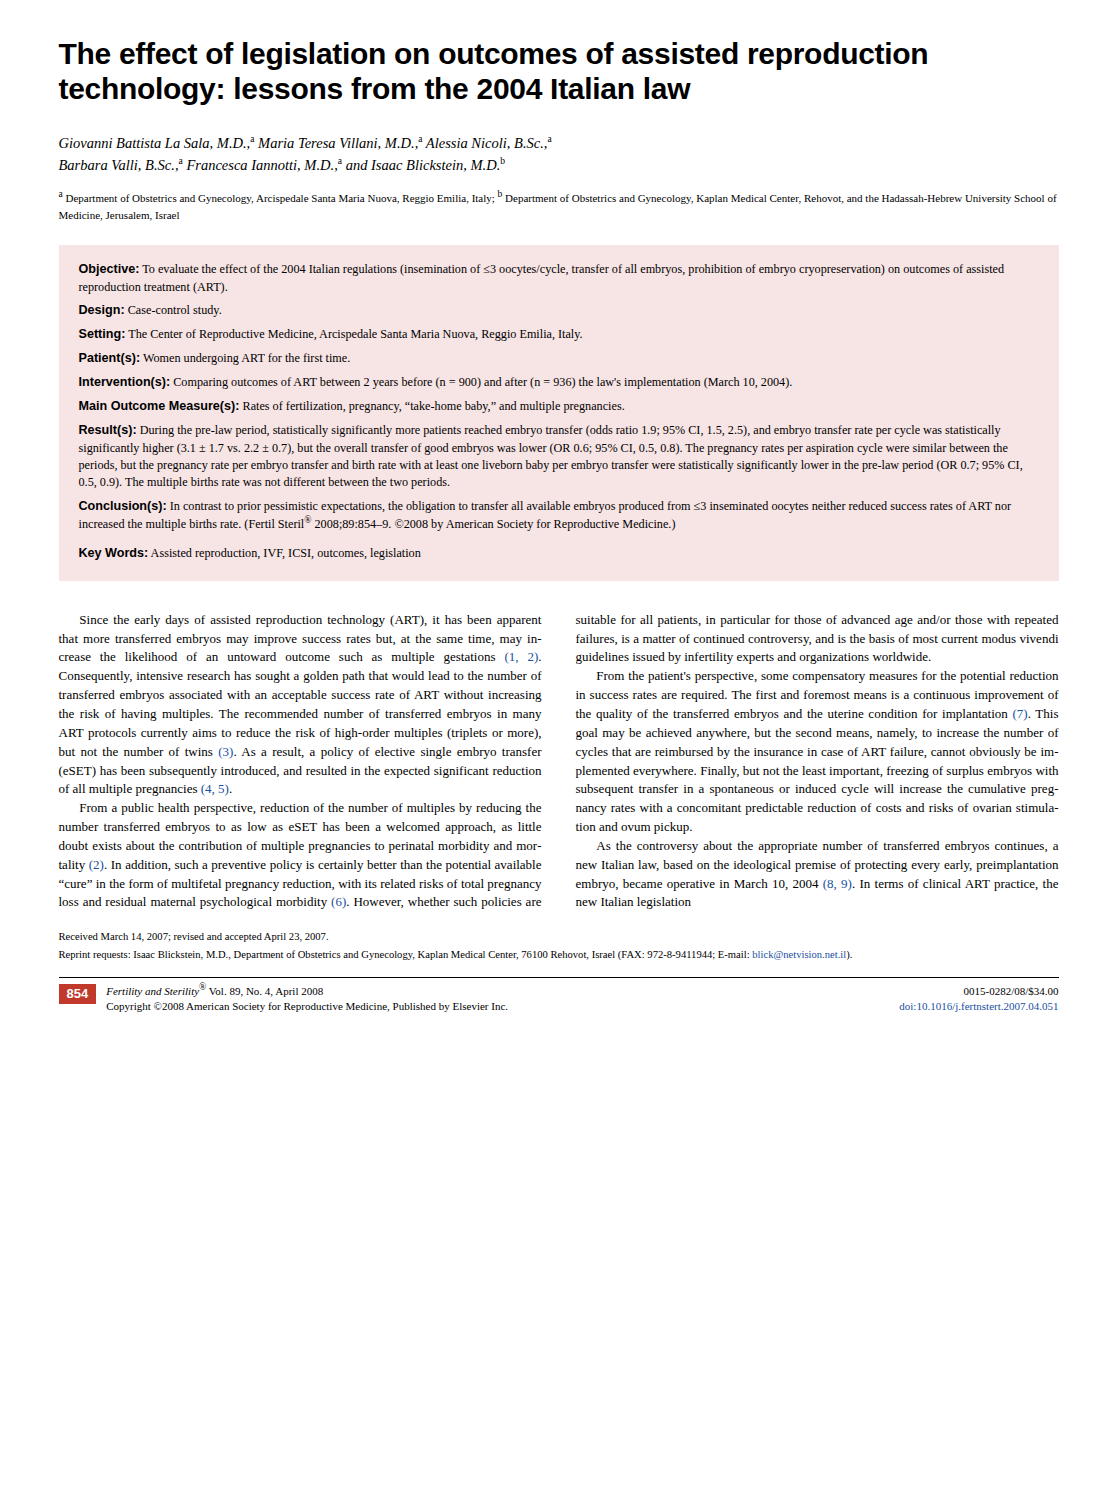The effect of legislation on outcomes of assisted reproduction technology: lessons from the 2004 Italian law
Giovanni Battista La Sala, M.D.,a Maria Teresa Villani, M.D.,a Alessia Nicoli, B.Sc.,a
Barbara Valli, B.Sc.,a Francesca Iannotti, M.D.,a and Isaac Blickstein, M.D.b
a Department of Obstetrics and Gynecology, Arcispedale Santa Maria Nuova, Reggio Emilia, Italy; b Department of Obstetrics and Gynecology, Kaplan Medical Center, Rehovot, and the Hadassah-Hebrew University School of Medicine, Jerusalem, Israel
Objective: To evaluate the effect of the 2004 Italian regulations (insemination of ≤3 oocytes/cycle, transfer of all embryos, prohibition of embryo cryopreservation) on outcomes of assisted reproduction treatment (ART).
Design: Case-control study.
Setting: The Center of Reproductive Medicine, Arcispedale Santa Maria Nuova, Reggio Emilia, Italy.
Patient(s): Women undergoing ART for the first time.
Intervention(s): Comparing outcomes of ART between 2 years before (n = 900) and after (n = 936) the law's implementation (March 10, 2004).
Main Outcome Measure(s): Rates of fertilization, pregnancy, “take-home baby,” and multiple pregnancies.
Result(s): During the pre-law period, statistically significantly more patients reached embryo transfer (odds ratio 1.9; 95% CI, 1.5, 2.5), and embryo transfer rate per cycle was statistically significantly higher (3.1 ± 1.7 vs. 2.2 ± 0.7), but the overall transfer of good embryos was lower (OR 0.6; 95% CI, 0.5, 0.8). The pregnancy rates per aspiration cycle were similar between the periods, but the pregnancy rate per embryo transfer and birth rate with at least one liveborn baby per embryo transfer were statistically significantly lower in the pre-law period (OR 0.7; 95% CI, 0.5, 0.9). The multiple births rate was not different between the two periods.
Conclusion(s): In contrast to prior pessimistic expectations, the obligation to transfer all available embryos produced from ≤3 inseminated oocytes neither reduced success rates of ART nor increased the multiple births rate. (Fertil Steril® 2008;89:854–9. ©2008 by American Society for Reproductive Medicine.)
Key Words: Assisted reproduction, IVF, ICSI, outcomes, legislation
Since the early days of assisted reproduction technology (ART), it has been apparent that more transferred embryos may improve success rates but, at the same time, may increase the likelihood of an untoward outcome such as multiple gestations (1, 2). Consequently, intensive research has sought a golden path that would lead to the number of transferred embryos associated with an acceptable success rate of ART without increasing the risk of having multiples. The recommended number of transferred embryos in many ART protocols currently aims to reduce the risk of high-order multiples (triplets or more), but not the number of twins (3). As a result, a policy of elective single embryo transfer (eSET) has been subsequently introduced, and resulted in the expected significant reduction of all multiple pregnancies (4, 5).
From a public health perspective, reduction of the number of multiples by reducing the number transferred embryos to as low as eSET has been a welcomed approach, as little doubt exists about the contribution of multiple pregnancies to perinatal morbidity and mortality (2). In addition, such a preventive policy is certainly better than the potential available “cure” in the form of multifetal pregnancy reduction, with its related risks of total pregnancy loss and residual maternal psychological morbidity (6). However, whether such policies are suitable for all patients, in particular for those of advanced age and/or those with repeated failures, is a matter of continued controversy, and is the basis of most current modus vivendi guidelines issued by infertility experts and organizations worldwide.
From the patient's perspective, some compensatory measures for the potential reduction in success rates are required. The first and foremost means is a continuous improvement of the quality of the transferred embryos and the uterine condition for implantation (7). This goal may be achieved anywhere, but the second means, namely, to increase the number of cycles that are reimbursed by the insurance in case of ART failure, cannot obviously be implemented everywhere. Finally, but not the least important, freezing of surplus embryos with subsequent transfer in a spontaneous or induced cycle will increase the cumulative pregnancy rates with a concomitant predictable reduction of costs and risks of ovarian stimulation and ovum pickup.
As the controversy about the appropriate number of transferred embryos continues, a new Italian law, based on the ideological premise of protecting every early, preimplantation embryo, became operative in March 10, 2004 (8, 9). In terms of clinical ART practice, the new Italian legislation
Received March 14, 2007; revised and accepted April 23, 2007.
Reprint requests: Isaac Blickstein, M.D., Department of Obstetrics and Gynecology, Kaplan Medical Center, 76100 Rehovot, Israel (FAX: 972-8-9411944; E-mail: blick@netvision.net.il).
854
Fertility and Sterility® Vol. 89, No. 4, April 2008
Copyright ©2008 American Society for Reproductive Medicine, Published by Elsevier Inc.
0015-0282/08/$34.00
doi:10.1016/j.fertnstert.2007.04.051